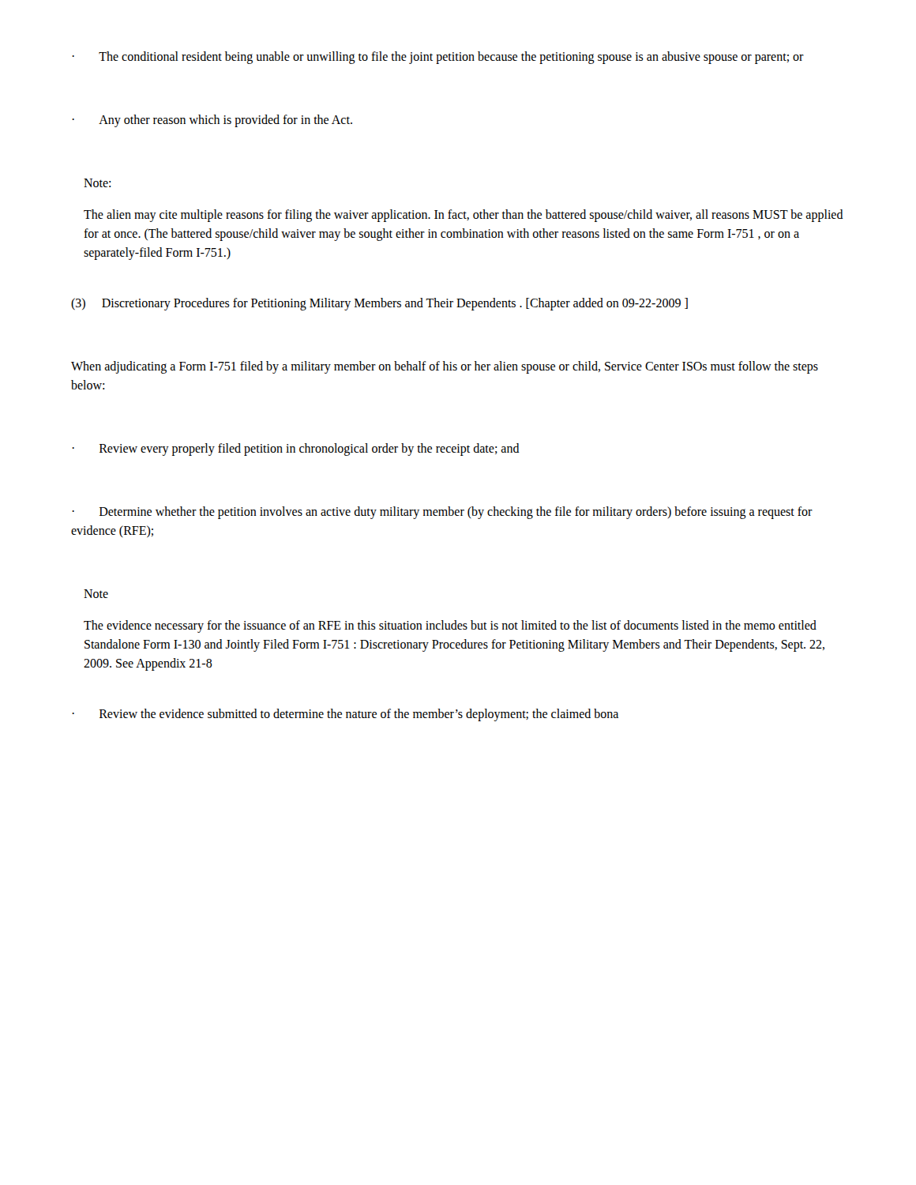·The conditional resident being unable or unwilling to file the joint petition because the petitioning spouse is an abusive spouse or parent; or
·Any other reason which is provided for in the Act.
Note:
The alien may cite multiple reasons for filing the waiver application. In fact, other than the battered spouse/child waiver, all reasons MUST be applied for at once. (The battered spouse/child waiver may be sought either in combination with other reasons listed on the same Form I-751 , or on a separately-filed Form I-751.)
(3) Discretionary Procedures for Petitioning Military Members and Their Dependents . [Chapter added on 09-22-2009 ]
When adjudicating a Form I-751 filed by a military member on behalf of his or her alien spouse or child, Service Center ISOs must follow the steps below:
·Review every properly filed petition in chronological order by the receipt date; and
·Determine whether the petition involves an active duty military member (by checking the file for military orders) before issuing a request for evidence (RFE);
Note
The evidence necessary for the issuance of an RFE in this situation includes but is not limited to the list of documents listed in the memo entitled Standalone Form I-130 and Jointly Filed Form I-751 : Discretionary Procedures for Petitioning Military Members and Their Dependents, Sept. 22, 2009. See Appendix 21-8
·Review the evidence submitted to determine the nature of the member’s deployment; the claimed bona